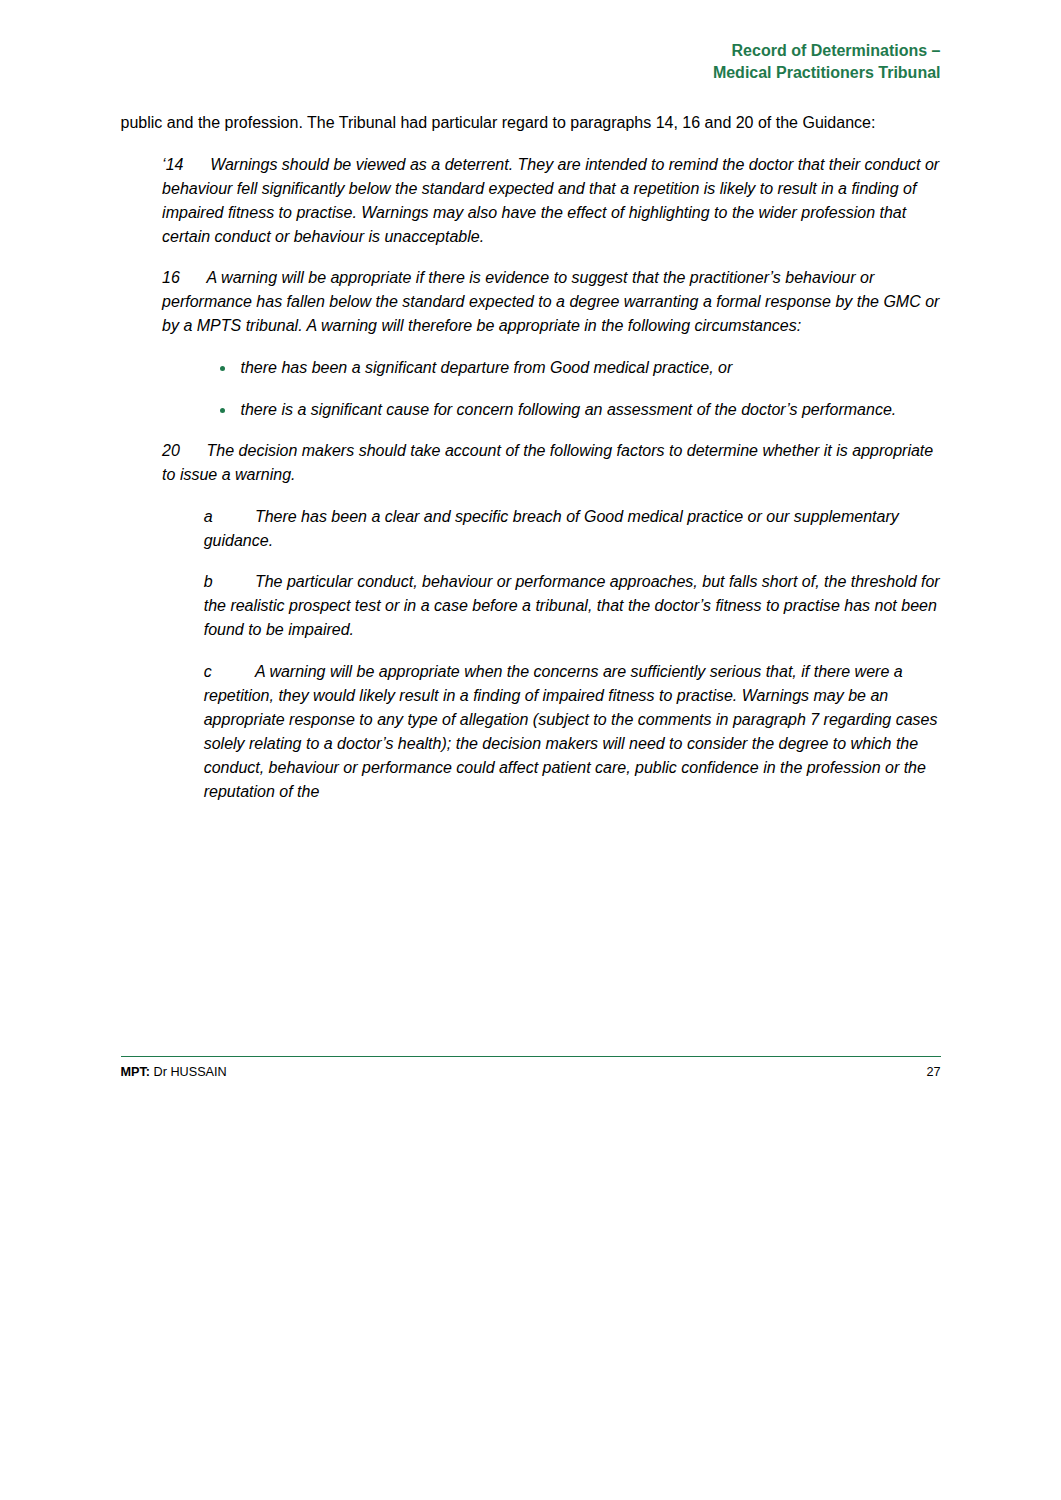Record of Determinations – Medical Practitioners Tribunal
public and the profession. The Tribunal had particular regard to paragraphs 14, 16 and 20 of the Guidance:
‘14 Warnings should be viewed as a deterrent. They are intended to remind the doctor that their conduct or behaviour fell significantly below the standard expected and that a repetition is likely to result in a finding of impaired fitness to practise. Warnings may also have the effect of highlighting to the wider profession that certain conduct or behaviour is unacceptable.
16 A warning will be appropriate if there is evidence to suggest that the practitioner’s behaviour or performance has fallen below the standard expected to a degree warranting a formal response by the GMC or by a MPTS tribunal. A warning will therefore be appropriate in the following circumstances:
there has been a significant departure from Good medical practice, or
there is a significant cause for concern following an assessment of the doctor’s performance.
20 The decision makers should take account of the following factors to determine whether it is appropriate to issue a warning.
a There has been a clear and specific breach of Good medical practice or our supplementary guidance.
b The particular conduct, behaviour or performance approaches, but falls short of, the threshold for the realistic prospect test or in a case before a tribunal, that the doctor’s fitness to practise has not been found to be impaired.
c A warning will be appropriate when the concerns are sufficiently serious that, if there were a repetition, they would likely result in a finding of impaired fitness to practise. Warnings may be an appropriate response to any type of allegation (subject to the comments in paragraph 7 regarding cases solely relating to a doctor’s health); the decision makers will need to consider the degree to which the conduct, behaviour or performance could affect patient care, public confidence in the profession or the reputation of the
MPT: Dr HUSSAIN 27